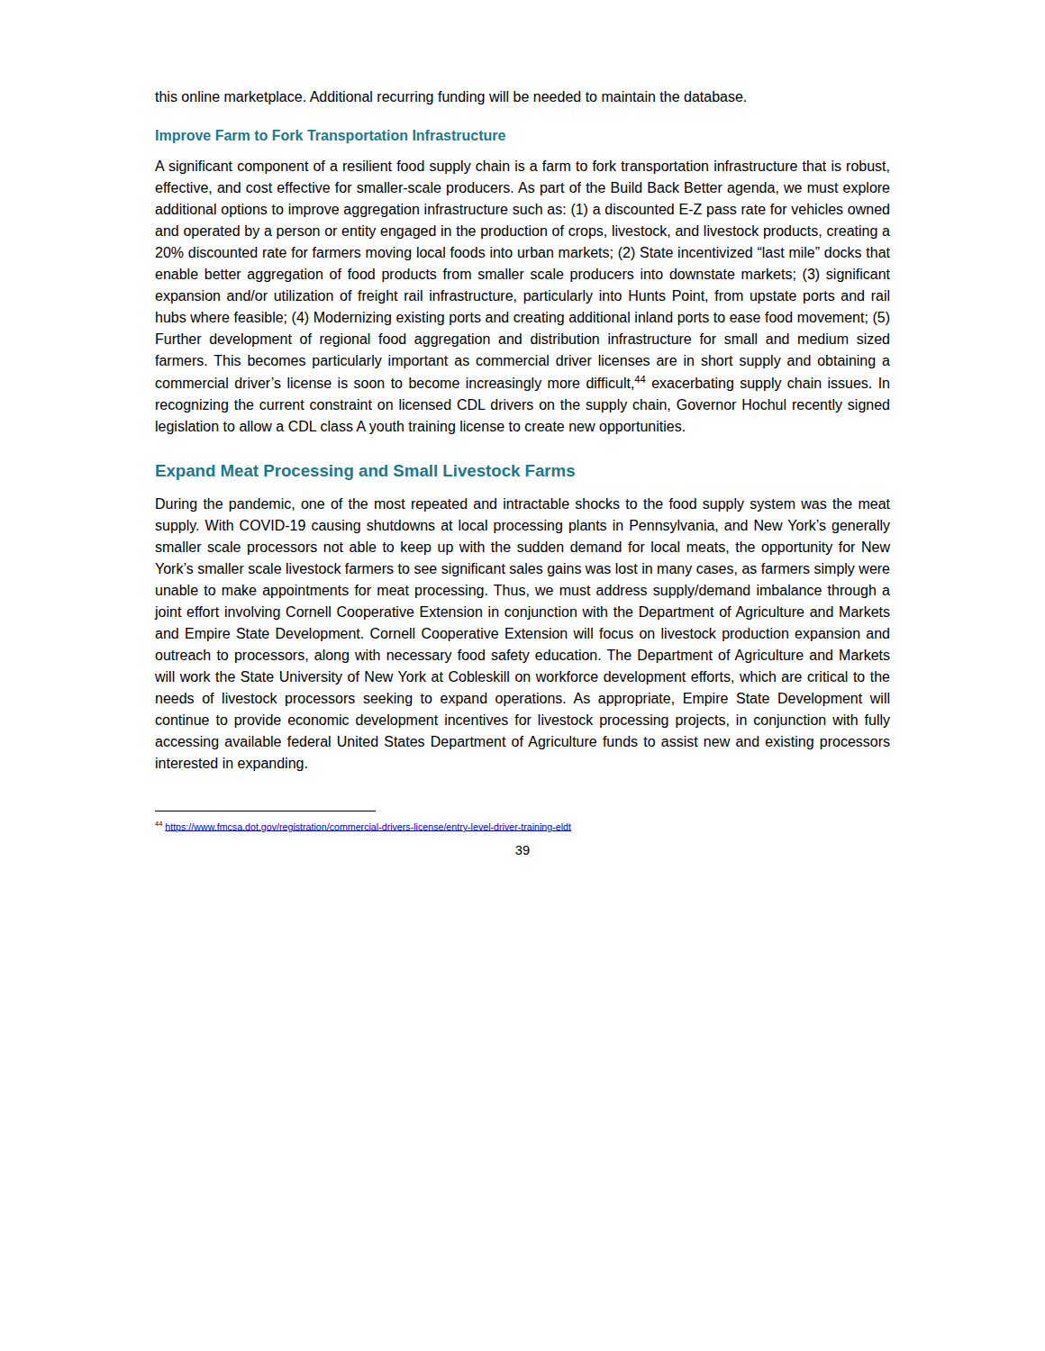this online marketplace. Additional recurring funding will be needed to maintain the database.
Improve Farm to Fork Transportation Infrastructure
A significant component of a resilient food supply chain is a farm to fork transportation infrastructure that is robust, effective, and cost effective for smaller-scale producers. As part of the Build Back Better agenda, we must explore additional options to improve aggregation infrastructure such as: (1) a discounted E-Z pass rate for vehicles owned and operated by a person or entity engaged in the production of crops, livestock, and livestock products, creating a 20% discounted rate for farmers moving local foods into urban markets; (2) State incentivized “last mile” docks that enable better aggregation of food products from smaller scale producers into downstate markets; (3) significant expansion and/or utilization of freight rail infrastructure, particularly into Hunts Point, from upstate ports and rail hubs where feasible; (4) Modernizing existing ports and creating additional inland ports to ease food movement; (5) Further development of regional food aggregation and distribution infrastructure for small and medium sized farmers. This becomes particularly important as commercial driver licenses are in short supply and obtaining a commercial driver’s license is soon to become increasingly more difficult,44 exacerbating supply chain issues. In recognizing the current constraint on licensed CDL drivers on the supply chain, Governor Hochul recently signed legislation to allow a CDL class A youth training license to create new opportunities.
Expand Meat Processing and Small Livestock Farms
During the pandemic, one of the most repeated and intractable shocks to the food supply system was the meat supply. With COVID-19 causing shutdowns at local processing plants in Pennsylvania, and New York’s generally smaller scale processors not able to keep up with the sudden demand for local meats, the opportunity for New York’s smaller scale livestock farmers to see significant sales gains was lost in many cases, as farmers simply were unable to make appointments for meat processing. Thus, we must address supply/demand imbalance through a joint effort involving Cornell Cooperative Extension in conjunction with the Department of Agriculture and Markets and Empire State Development. Cornell Cooperative Extension will focus on livestock production expansion and outreach to processors, along with necessary food safety education. The Department of Agriculture and Markets will work the State University of New York at Cobleskill on workforce development efforts, which are critical to the needs of livestock processors seeking to expand operations. As appropriate, Empire State Development will continue to provide economic development incentives for livestock processing projects, in conjunction with fully accessing available federal United States Department of Agriculture funds to assist new and existing processors interested in expanding.
44 https://www.fmcsa.dot.gov/registration/commercial-drivers-license/entry-level-driver-training-eldt
39